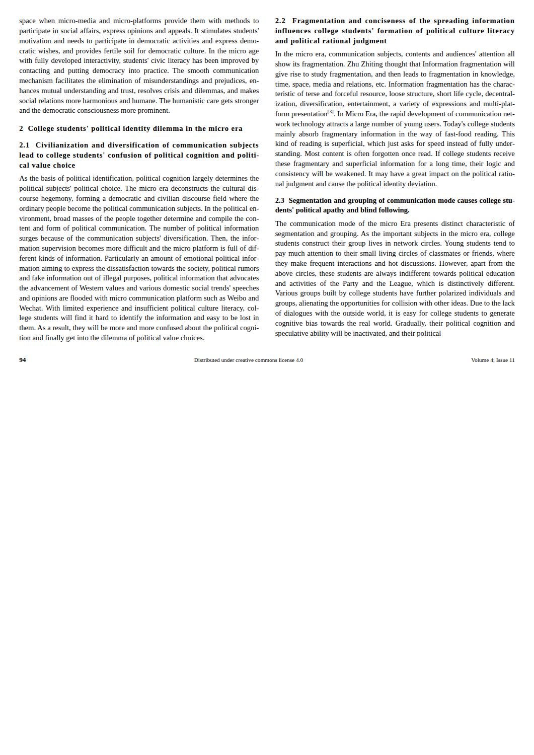space when micro-media and micro-platforms provide them with methods to participate in social affairs, express opinions and appeals. It stimulates students' motivation and needs to participate in democratic activities and express democratic wishes, and provides fertile soil for democratic culture. In the micro age with fully developed interactivity, students' civic literacy has been improved by contacting and putting democracy into practice. The smooth communication mechanism facilitates the elimination of misunderstandings and prejudices, enhances mutual understanding and trust, resolves crisis and dilemmas, and makes social relations more harmonious and humane. The humanistic care gets stronger and the democratic consciousness more prominent.
2 College students' political identity dilemma in the micro era
2.1 Civilianization and diversification of communication subjects lead to college students' confusion of political cognition and political value choice
As the basis of political identification, political cognition largely determines the political subjects' political choice. The micro era deconstructs the cultural discourse hegemony, forming a democratic and civilian discourse field where the ordinary people become the political communication subjects. In the political environment, broad masses of the people together determine and compile the content and form of political communication. The number of political information surges because of the communication subjects' diversification. Then, the information supervision becomes more difficult and the micro platform is full of different kinds of information. Particularly an amount of emotional political information aiming to express the dissatisfaction towards the society, political rumors and fake information out of illegal purposes, political information that advocates the advancement of Western values and various domestic social trends' speeches and opinions are flooded with micro communication platform such as Weibo and Wechat. With limited experience and insufficient political culture literacy, college students will find it hard to identify the information and easy to be lost in them. As a result, they will be more and more confused about the political cognition and finally get into the dilemma of political value choices.
2.2 Fragmentation and conciseness of the spreading information influences college students' formation of political culture literacy and political rational judgment
In the micro era, communication subjects, contents and audiences' attention all show its fragmentation. Zhu Zhiting thought that Information fragmentation will give rise to study fragmentation, and then leads to fragmentation in knowledge, time, space, media and relations, etc. Information fragmentation has the characteristic of terse and forceful resource, loose structure, short life cycle, decentralization, diversification, entertainment, a variety of expressions and multi-platform presentation[3]. In Micro Era, the rapid development of communication network technology attracts a large number of young users. Today's college students mainly absorb fragmentary information in the way of fast-food reading. This kind of reading is superficial, which just asks for speed instead of fully understanding. Most content is often forgotten once read. If college students receive these fragmentary and superficial information for a long time, their logic and consistency will be weakened. It may have a great impact on the political rational judgment and cause the political identity deviation.
2.3 Segmentation and grouping of communication mode causes college students' political apathy and blind following.
The communication mode of the micro Era presents distinct characteristic of segmentation and grouping. As the important subjects in the micro era, college students construct their group lives in network circles. Young students tend to pay much attention to their small living circles of classmates or friends, where they make frequent interactions and hot discussions. However, apart from the above circles, these students are always indifferent towards political education and activities of the Party and the League, which is distinctively different. Various groups built by college students have further polarized individuals and groups, alienating the opportunities for collision with other ideas. Due to the lack of dialogues with the outside world, it is easy for college students to generate cognitive bias towards the real world. Gradually, their political cognition and speculative ability will be inactivated, and their political
94 Distributed under creative commons license 4.0 Volume 4; Issue 11